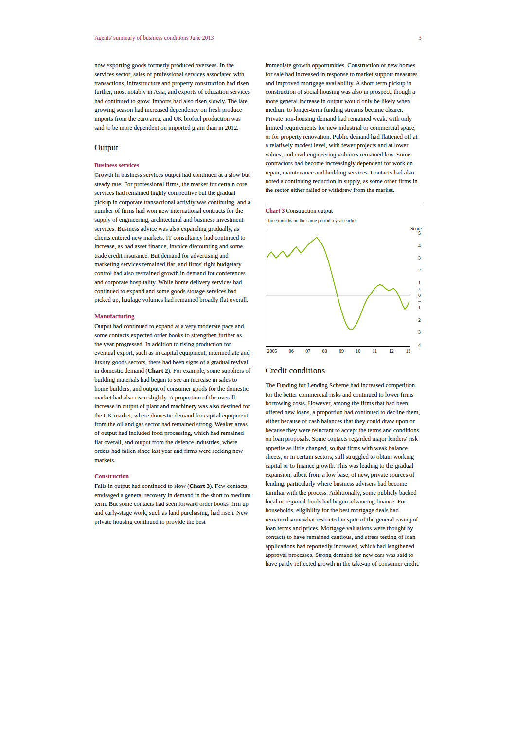Agents' summary of business conditions June 2013
3
now exporting goods formerly produced overseas. In the services sector, sales of professional services associated with transactions, infrastructure and property construction had risen further, most notably in Asia, and exports of education services had continued to grow. Imports had also risen slowly. The late growing season had increased dependency on fresh produce imports from the euro area, and UK biofuel production was said to be more dependent on imported grain than in 2012.
Output
Business services
Growth in business services output had continued at a slow but steady rate. For professional firms, the market for certain core services had remained highly competitive but the gradual pickup in corporate transactional activity was continuing, and a number of firms had won new international contracts for the supply of engineering, architectural and business investment services. Business advice was also expanding gradually, as clients entered new markets. IT consultancy had continued to increase, as had asset finance, invoice discounting and some trade credit insurance. But demand for advertising and marketing services remained flat, and firms' tight budgetary control had also restrained growth in demand for conferences and corporate hospitality. While home delivery services had continued to expand and some goods storage services had picked up, haulage volumes had remained broadly flat overall.
Manufacturing
Output had continued to expand at a very moderate pace and some contacts expected order books to strengthen further as the year progressed. In addition to rising production for eventual export, such as in capital equipment, intermediate and luxury goods sectors, there had been signs of a gradual revival in domestic demand (Chart 2). For example, some suppliers of building materials had begun to see an increase in sales to home builders, and output of consumer goods for the domestic market had also risen slightly. A proportion of the overall increase in output of plant and machinery was also destined for the UK market, where domestic demand for capital equipment from the oil and gas sector had remained strong. Weaker areas of output had included food processing, which had remained flat overall, and output from the defence industries, where orders had fallen since last year and firms were seeking new markets.
Construction
Falls in output had continued to slow (Chart 3). Few contacts envisaged a general recovery in demand in the short to medium term. But some contacts had seen forward order books firm up and early-stage work, such as land purchasing, had risen. New private housing continued to provide the best
immediate growth opportunities. Construction of new homes for sale had increased in response to market support measures and improved mortgage availability. A short-term pickup in construction of social housing was also in prospect, though a more general increase in output would only be likely when medium to longer-term funding streams became clearer. Private non-housing demand had remained weak, with only limited requirements for new industrial or commercial space, or for property renovation. Public demand had flattened off at a relatively modest level, with fewer projects and at lower values, and civil engineering volumes remained low. Some contractors had become increasingly dependent for work on repair, maintenance and building services. Contacts had also noted a continuing reduction in supply, as some other firms in the sector either failed or withdrew from the market.
Chart 3 Construction output
Three months on the same period a year earlier
Score
5 4 3 2 1 + 0 – 1 2 3 4
20050607080910111213
Credit conditions
The Funding for Lending Scheme had increased competition for the better commercial risks and continued to lower firms' borrowing costs. However, among the firms that had been offered new loans, a proportion had continued to decline them, either because of cash balances that they could draw upon or because they were reluctant to accept the terms and conditions on loan proposals. Some contacts regarded major lenders' risk appetite as little changed, so that firms with weak balance sheets, or in certain sectors, still struggled to obtain working capital or to finance growth. This was leading to the gradual expansion, albeit from a low base, of new, private sources of lending, particularly where business advisers had become familiar with the process. Additionally, some publicly backed local or regional funds had begun advancing finance. For households, eligibility for the best mortgage deals had remained somewhat restricted in spite of the general easing of loan terms and prices. Mortgage valuations were thought by contacts to have remained cautious, and stress testing of loan applications had reportedly increased, which had lengthened approval processes. Strong demand for new cars was said to have partly reflected growth in the take-up of consumer credit.